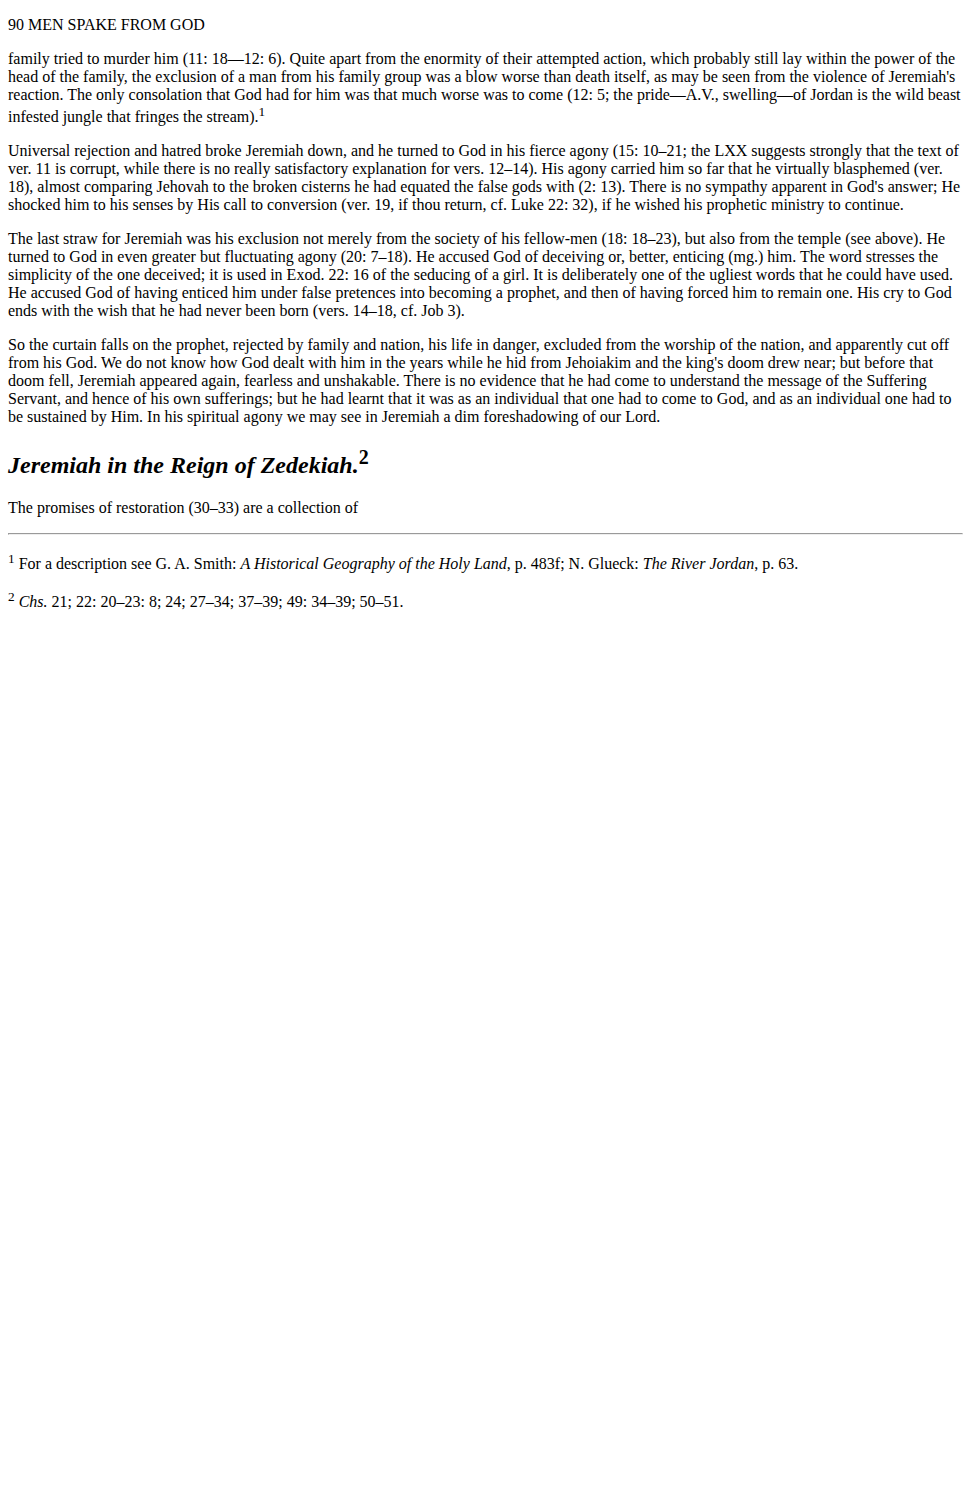90 MEN SPAKE FROM GOD
family tried to murder him (11: 18—12: 6). Quite apart from the enormity of their attempted action, which probably still lay within the power of the head of the family, the exclusion of a man from his family group was a blow worse than death itself, as may be seen from the violence of Jeremiah's reaction. The only consolation that God had for him was that much worse was to come (12: 5; the pride—A.V., swelling—of Jordan is the wild beast infested jungle that fringes the stream).1
Universal rejection and hatred broke Jeremiah down, and he turned to God in his fierce agony (15: 10–21; the LXX suggests strongly that the text of ver. 11 is corrupt, while there is no really satisfactory explanation for vers. 12–14). His agony carried him so far that he virtually blasphemed (ver. 18), almost comparing Jehovah to the broken cisterns he had equated the false gods with (2: 13). There is no sympathy apparent in God's answer; He shocked him to his senses by His call to conversion (ver. 19, if thou return, cf. Luke 22: 32), if he wished his prophetic ministry to continue.
The last straw for Jeremiah was his exclusion not merely from the society of his fellow-men (18: 18–23), but also from the temple (see above). He turned to God in even greater but fluctuating agony (20: 7–18). He accused God of deceiving or, better, enticing (mg.) him. The word stresses the simplicity of the one deceived; it is used in Exod. 22: 16 of the seducing of a girl. It is deliberately one of the ugliest words that he could have used. He accused God of having enticed him under false pretences into becoming a prophet, and then of having forced him to remain one. His cry to God ends with the wish that he had never been born (vers. 14–18, cf. Job 3).
So the curtain falls on the prophet, rejected by family and nation, his life in danger, excluded from the worship of the nation, and apparently cut off from his God. We do not know how God dealt with him in the years while he hid from Jehoiakim and the king's doom drew near; but before that doom fell, Jeremiah appeared again, fearless and unshakable. There is no evidence that he had come to understand the message of the Suffering Servant, and hence of his own sufferings; but he had learnt that it was as an individual that one had to come to God, and as an individual one had to be sustained by Him. In his spiritual agony we may see in Jeremiah a dim foreshadowing of our Lord.
Jeremiah in the Reign of Zedekiah.2
The promises of restoration (30–33) are a collection of
1 For a description see G. A. Smith: A Historical Geography of the Holy Land, p. 483f; N. Glueck: The River Jordan, p. 63.
2 Chs. 21; 22: 20–23: 8; 24; 27–34; 37–39; 49: 34–39; 50–51.